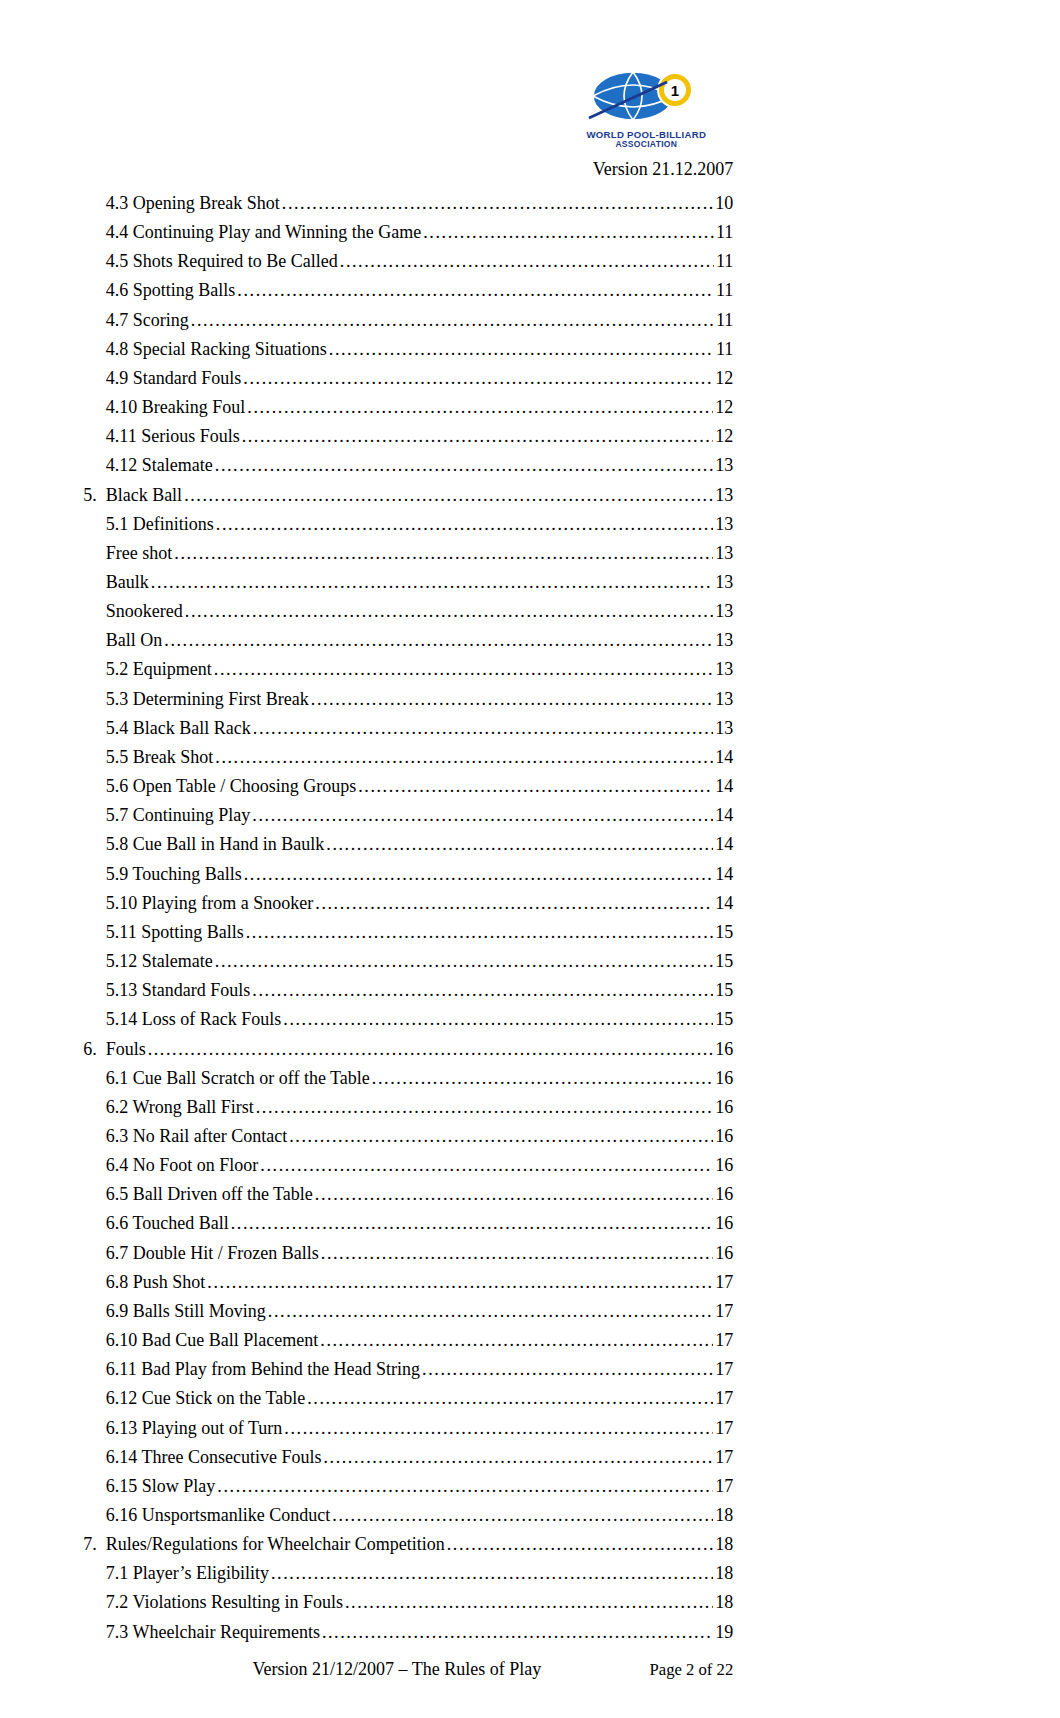1
WORLD POOL-BILLIARD
ASSOCIATION
Version 21.12.2007
4.3 Opening Break Shot 10
4.4 Continuing Play and Winning the Game 11
4.5 Shots Required to Be Called 11
4.6 Spotting Balls 11
4.7 Scoring 11
4.8 Special Racking Situations 11
4.9 Standard Fouls 12
4.10 Breaking Foul 12
4.11 Serious Fouls 12
4.12 Stalemate 13
5. Black Ball 13
5.1 Definitions 13
Free shot 13
Baulk 13
Snookered 13
Ball On 13
5.2 Equipment 13
5.3 Determining First Break 13
5.4 Black Ball Rack 13
5.5 Break Shot 14
5.6 Open Table / Choosing Groups 14
5.7 Continuing Play 14
5.8 Cue Ball in Hand in Baulk 14
5.9 Touching Balls 14
5.10 Playing from a Snooker 14
5.11 Spotting Balls 15
5.12 Stalemate 15
5.13 Standard Fouls 15
5.14 Loss of Rack Fouls 15
6. Fouls 16
6.1 Cue Ball Scratch or off the Table 16
6.2 Wrong Ball First 16
6.3 No Rail after Contact 16
6.4 No Foot on Floor 16
6.5 Ball Driven off the Table 16
6.6 Touched Ball 16
6.7 Double Hit / Frozen Balls 16
6.8 Push Shot 17
6.9 Balls Still Moving 17
6.10 Bad Cue Ball Placement 17
6.11 Bad Play from Behind the Head String 17
6.12 Cue Stick on the Table 17
6.13 Playing out of Turn 17
6.14 Three Consecutive Fouls 17
6.15 Slow Play 17
6.16 Unsportsmanlike Conduct 18
7. Rules/Regulations for Wheelchair Competition 18
7.1 Player’s Eligibility 18
7.2 Violations Resulting in Fouls 18
7.3 Wheelchair Requirements 19
Version 21/12/2007 – The Rules of Play
Page 2 of 22